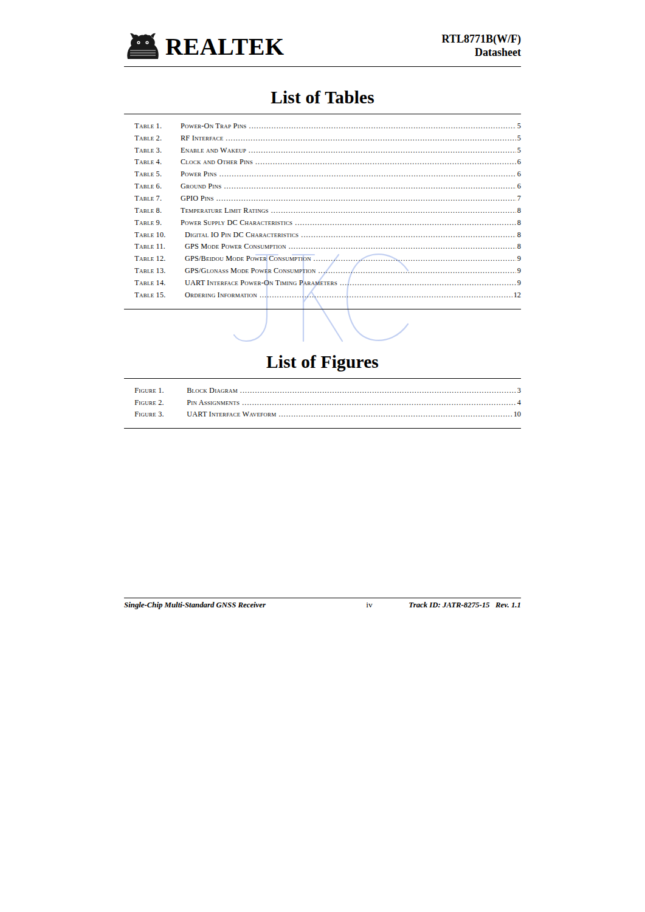REALTEK
RTL8771B(W/F)
Datasheet
List of Tables
Table 1. Power-On Trap Pins.......................................................................................................................................... 5
Table 2. RF Interface..................................................................................................................................................... 5
Table 3. Enable and Wakeup....................................................................................................................................... 5
Table 4. Clock and Other Pins.................................................................................................................................... 6
Table 5. Power Pins....................................................................................................................................................... 6
Table 6. Ground Pins..................................................................................................................................................... 6
Table 7. GPIO Pins....................................................................................................................................................... 7
Table 8. Temperature Limit Ratings............................................................................................................................. 8
Table 9. Power Supply DC Characteristics................................................................................................................. 8
Table 10. Digital IO Pin DC Characteristics................................................................................................................. 8
Table 11. GPS Mode Power Consumption..................................................................................................................... 8
Table 12. GPS/Beidou Mode Power Consumption....................................................................................................... 9
Table 13. GPS/Glonass Mode Power Consumption..................................................................................................... 9
Table 14. UART Interface Power-On Timing Parameters............................................................................................. 9
Table 15. Ordering Information................................................................................................................................. 12
List of Figures
Figure 1. Block Diagram................................................................................................................................. 3
Figure 2. Pin Assignments.............................................................................................................................. 4
Figure 3. UART Interface Waveform................................................................................................................. 10
Single-Chip Multi-Standard GNSS Receiver
iv
Track ID: JATR-8275-15 Rev. 1.1